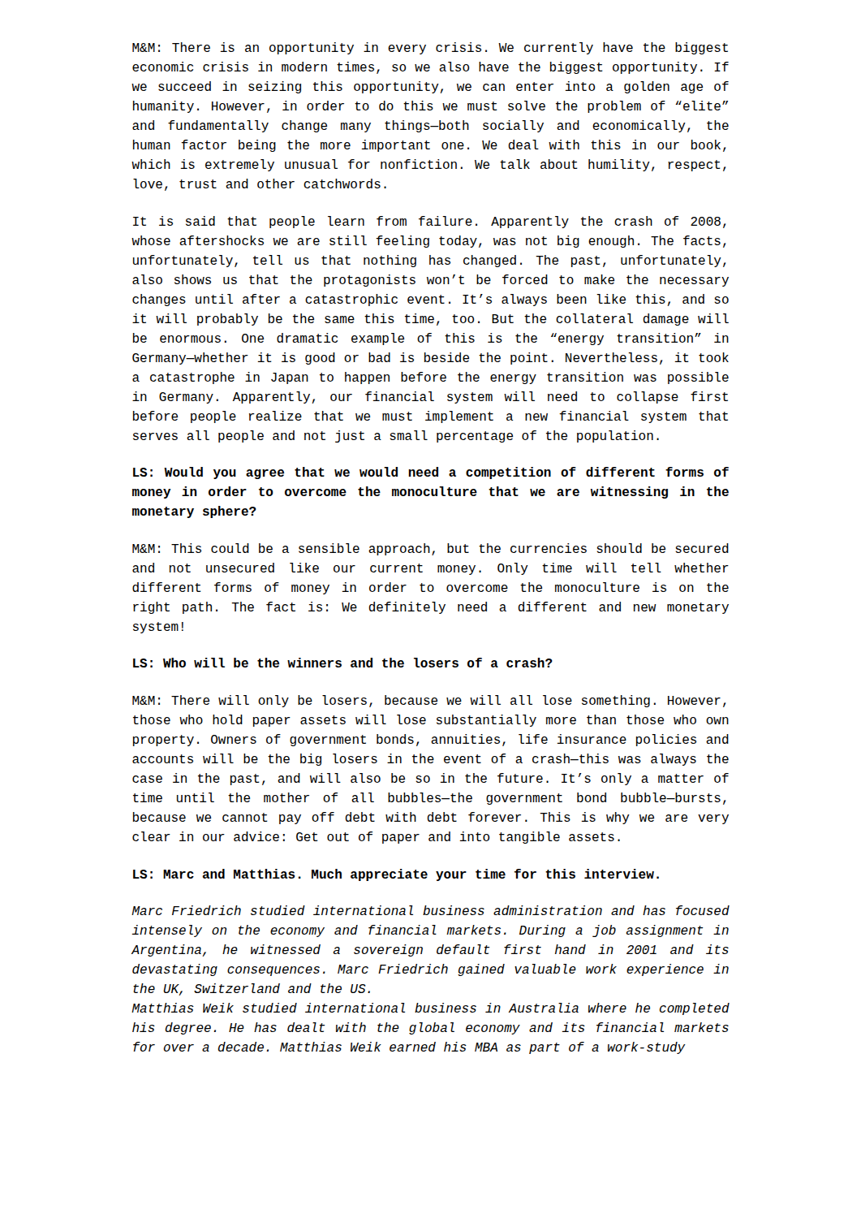M&M: There is an opportunity in every crisis. We currently have the biggest economic crisis in modern times, so we also have the biggest opportunity. If we succeed in seizing this opportunity, we can enter into a golden age of humanity. However, in order to do this we must solve the problem of “elite” and fundamentally change many things—both socially and economically, the human factor being the more important one. We deal with this in our book, which is extremely unusual for nonfiction. We talk about humility, respect, love, trust and other catchwords.
It is said that people learn from failure. Apparently the crash of 2008, whose aftershocks we are still feeling today, was not big enough. The facts, unfortunately, tell us that nothing has changed. The past, unfortunately, also shows us that the protagonists won’t be forced to make the necessary changes until after a catastrophic event. It’s always been like this, and so it will probably be the same this time, too. But the collateral damage will be enormous. One dramatic example of this is the “energy transition” in Germany—whether it is good or bad is beside the point. Nevertheless, it took a catastrophe in Japan to happen before the energy transition was possible in Germany. Apparently, our financial system will need to collapse first before people realize that we must implement a new financial system that serves all people and not just a small percentage of the population.
LS: Would you agree that we would need a competition of different forms of money in order to overcome the monoculture that we are witnessing in the monetary sphere?
M&M: This could be a sensible approach, but the currencies should be secured and not unsecured like our current money. Only time will tell whether different forms of money in order to overcome the monoculture is on the right path. The fact is: We definitely need a different and new monetary system!
LS: Who will be the winners and the losers of a crash?
M&M: There will only be losers, because we will all lose something. However, those who hold paper assets will lose substantially more than those who own property. Owners of government bonds, annuities, life insurance policies and accounts will be the big losers in the event of a crash—this was always the case in the past, and will also be so in the future. It’s only a matter of time until the mother of all bubbles—the government bond bubble—bursts, because we cannot pay off debt with debt forever. This is why we are very clear in our advice: Get out of paper and into tangible assets.
LS: Marc and Matthias. Much appreciate your time for this interview.
Marc Friedrich studied international business administration and has focused intensely on the economy and financial markets. During a job assignment in Argentina, he witnessed a sovereign default first hand in 2001 and its devastating consequences. Marc Friedrich gained valuable work experience in the UK, Switzerland and the US.
Matthias Weik studied international business in Australia where he completed his degree. He has dealt with the global economy and its financial markets for over a decade. Matthias Weik earned his MBA as part of a work-study